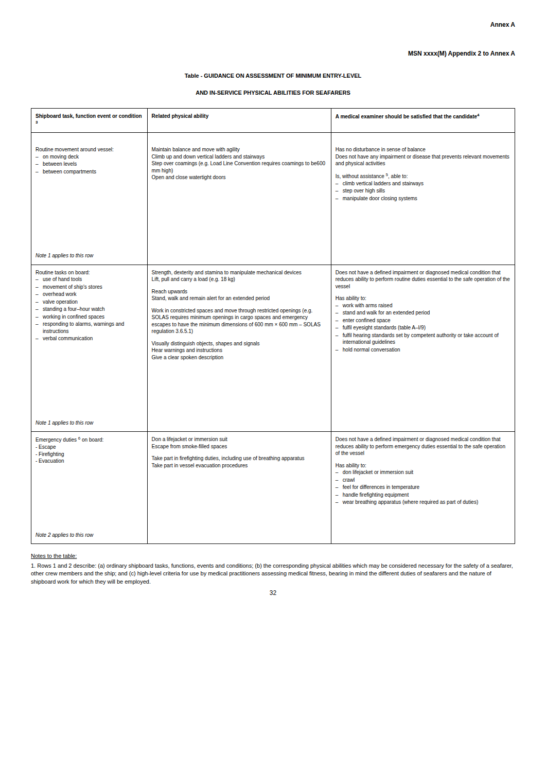Annex A
MSN xxxx(M) Appendix 2 to Annex A
Table - GUIDANCE ON ASSESSMENT OF MINIMUM ENTRY-LEVEL
AND IN-SERVICE PHYSICAL ABILITIES FOR SEAFARERS
| Shipboard task, function event or condition 3 | Related physical ability | A medical examiner should be satisfied that the candidate 4 |
| --- | --- | --- |
| Routine movement around vessel: on moving deck between levels between compartments Note 1 applies to this row | Maintain balance and move with agility Climb up and down vertical ladders and stairways Step over coamings (e.g. Load Line Convention requires coamings to be600 mm high) Open and close watertight doors | Has no disturbance in sense of balance Does not have any impairment or disease that prevents relevant movements and physical activities Is, without assistance 5 , able to: climb vertical ladders and stairways step over high sills manipulate door closing systems |
| Routine tasks on board: use of hand tools movement of ship's stores overhead work valve operation standing a four–hour watch working in confined spaces responding to alarms, warnings and instructions verbal communication Note 1 applies to this row | Strength, dexterity and stamina to manipulate mechanical devices Lift, pull and carry a load (e.g. 18 kg) Reach upwards Stand, walk and remain alert for an extended period Work in constricted spaces and move through restricted openings (e.g. SOLAS requires minimum openings in cargo spaces and emergency escapes to have the minimum dimensions of 600 mm × 600 mm – SOLAS regulation 3.6.5.1) Visually distinguish objects, shapes and signals Hear warnings and instructions Give a clear spoken description | Does not have a defined impairment or diagnosed medical condition that reduces ability to perform routine duties essential to the safe operation of the vessel Has ability to: work with arms raised stand and walk for an extended period enter confined space fulfil eyesight standards (table A–I/9) fulfil hearing standards set by competent authority or take account of international guidelines hold normal conversation |
| Emergency duties 6 on board: - Escape - Firefighting - Evacuation Note 2 applies to this row | Don a lifejacket or immersion suit Escape from smoke-filled spaces Take part in firefighting duties, including use of breathing apparatus Take part in vessel evacuation procedures | Does not have a defined impairment or diagnosed medical condition that reduces ability to perform emergency duties essential to the safe operation of the vessel Has ability to: don lifejacket or immersion suit crawl feel for differences in temperature handle firefighting equipment wear breathing apparatus (where required as part of duties) |
Notes to the table:
1. Rows 1 and 2 describe: (a) ordinary shipboard tasks, functions, events and conditions; (b) the corresponding physical abilities which may be considered necessary for the safety of a seafarer, other crew members and the ship; and (c) high-level criteria for use by medical practitioners assessing medical fitness, bearing in mind the different duties of seafarers and the nature of shipboard work for which they will be employed.
32